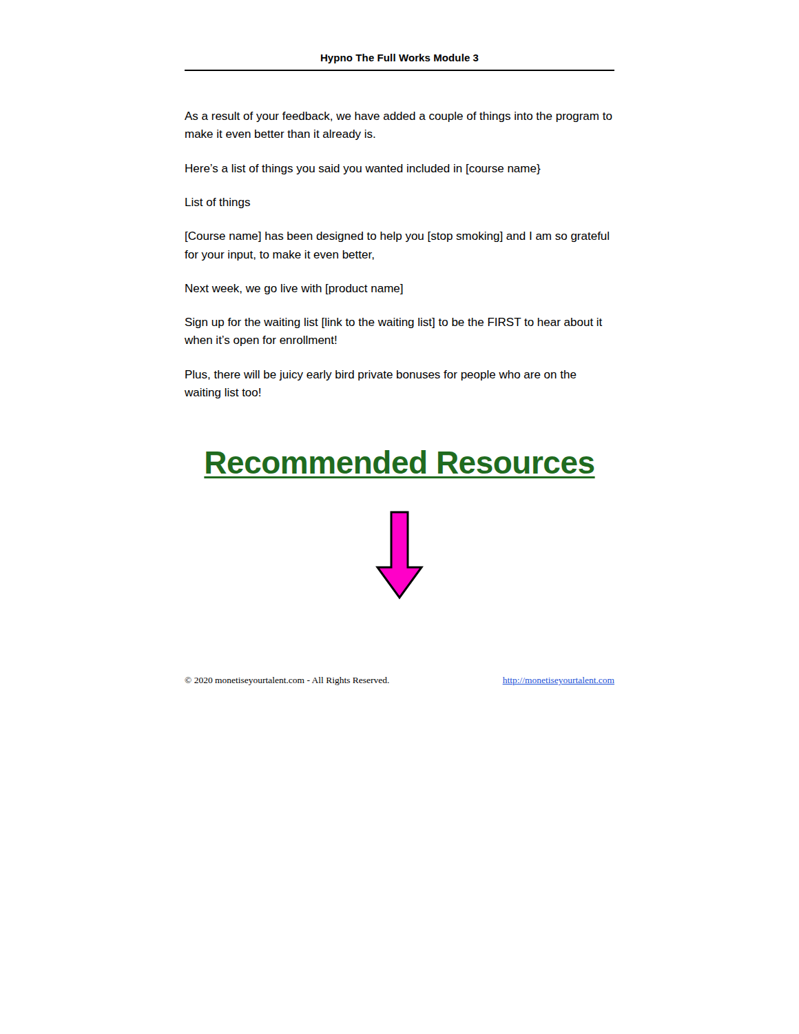Hypno The Full Works Module 3
As a result of your feedback, we have added a couple of things into the program to make it even better than it already is.
Here’s a list of things you said you wanted included in [course name}
List of things
[Course name] has been designed to help you [stop smoking] and I am so grateful for your input, to make it even better,
Next week, we go live with [product name]
Sign up for the waiting list [link to the waiting list] to be the FIRST to hear about it when it’s open for enrollment!
Plus, there will be juicy early bird private bonuses for people who are on the waiting list too!
Recommended Resources
© 2020 monetiseyourtalent.com - All Rights Reserved. http://monetiseyourtalent.com